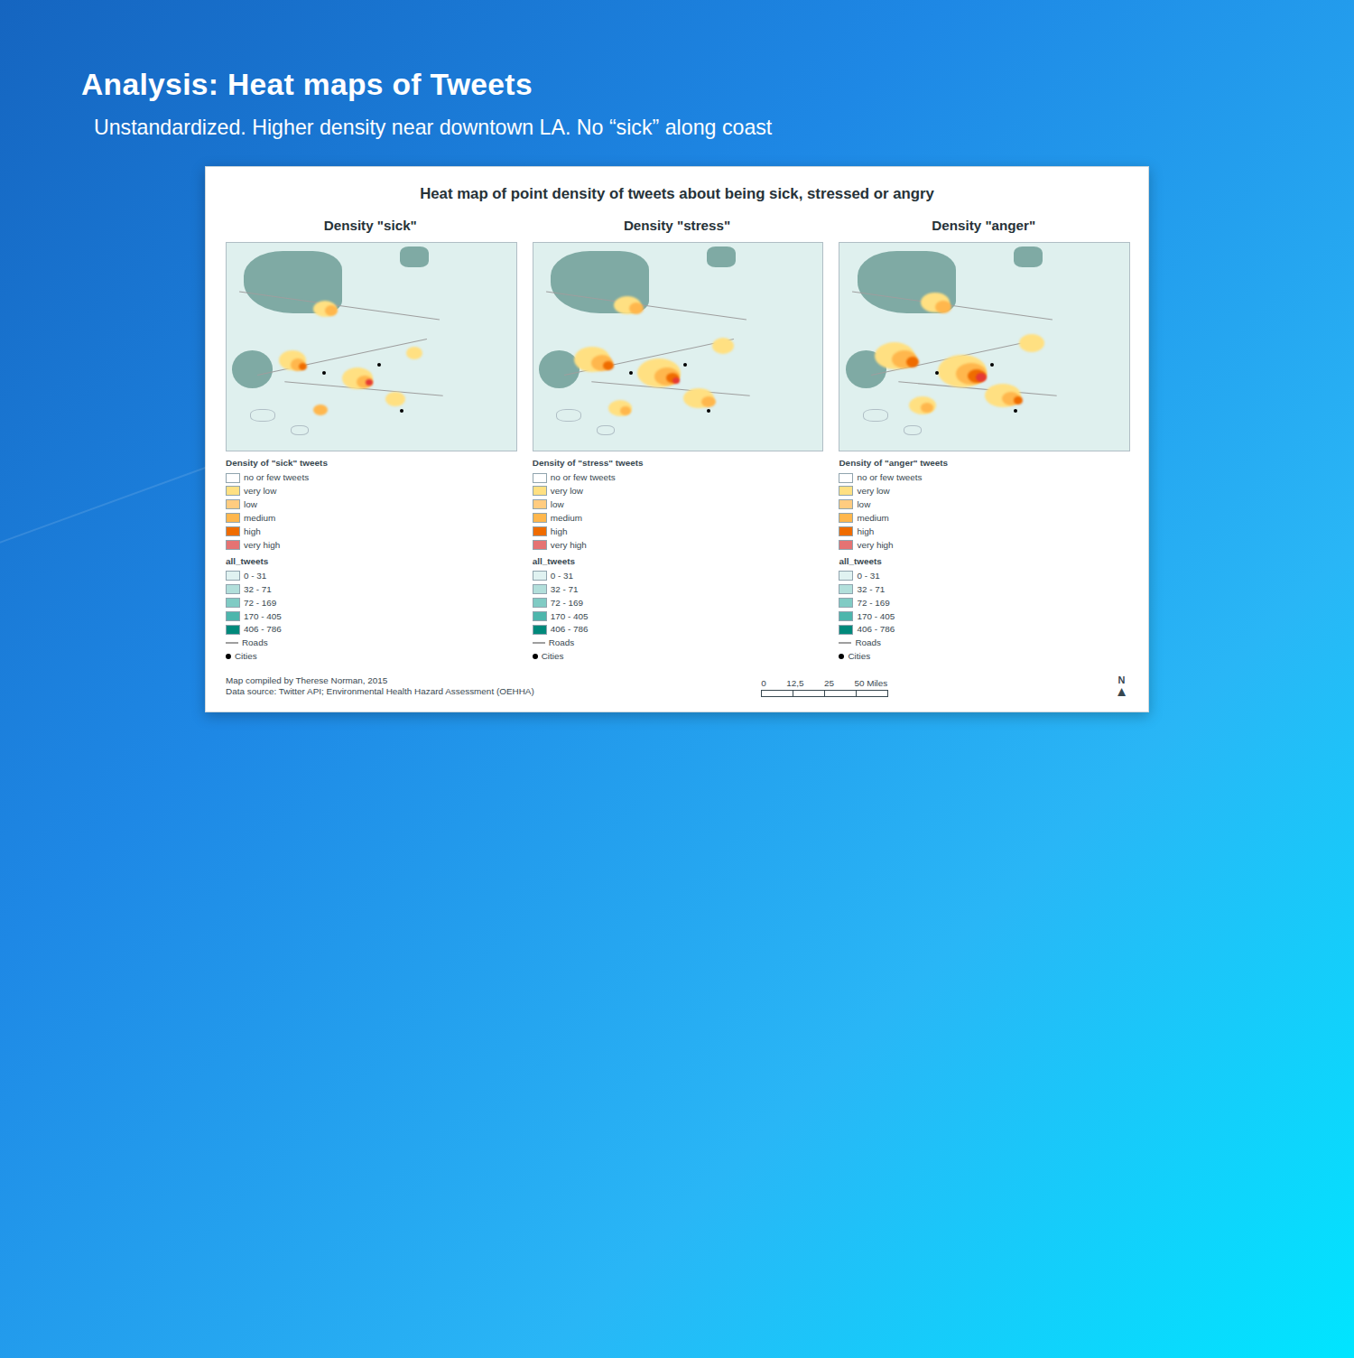Analysis: Heat maps of Tweets
Unstandardized. Higher density near downtown LA. No “sick” along coast
Heat map of point density of tweets about being sick, stressed or angry
Density "sick"
Density of "sick" tweets
no or few tweets
very low
low
medium
high
very high
all_tweets
0 - 31
32 - 71
72 - 169
170 - 405
406 - 786
Roads
Cities
Density "stress"
Density of "stress" tweets
no or few tweets
very low
low
medium
high
very high
all_tweets
0 - 31
32 - 71
72 - 169
170 - 405
406 - 786
Roads
Cities
Density "anger"
Density of "anger" tweets
no or few tweets
very low
low
medium
high
very high
all_tweets
0 - 31
32 - 71
72 - 169
170 - 405
406 - 786
Roads
Cities
Map compiled by Therese Norman, 2015
Data source: Twitter API; Environmental Health Hazard Assessment (OEHHA)
012,52550 Miles
N ▲